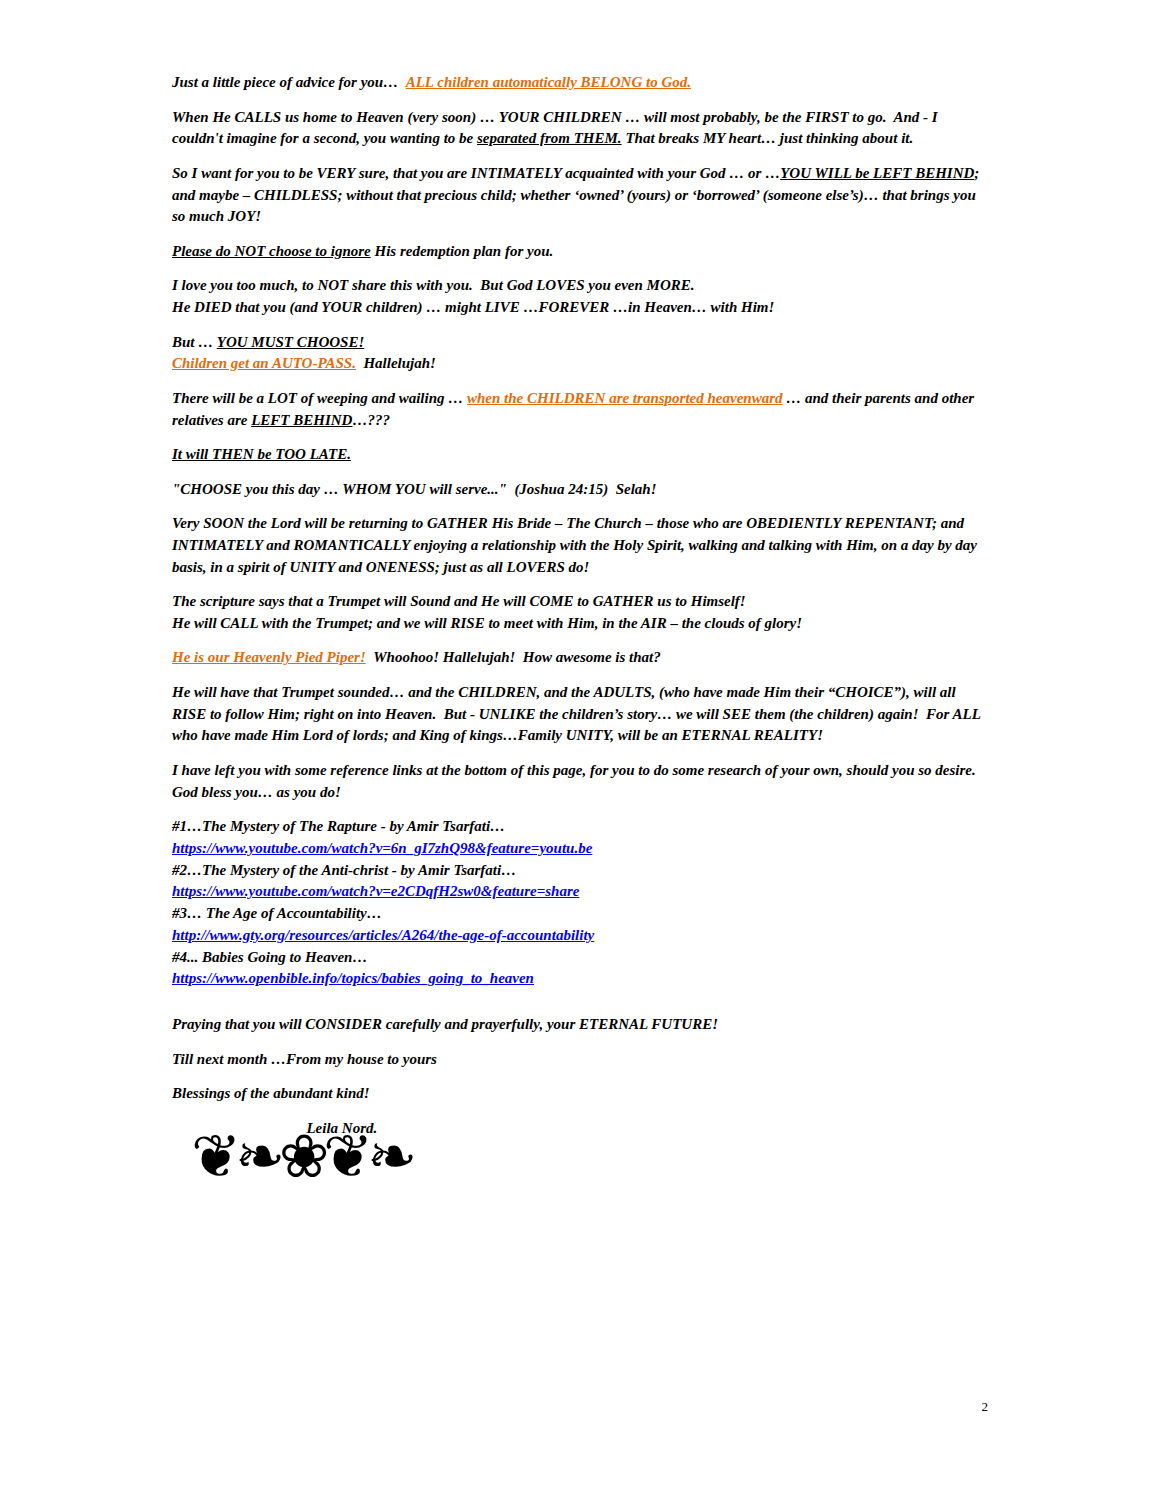Just a little piece of advice for you… ALL children automatically BELONG to God.
When He CALLS us home to Heaven (very soon) … YOUR CHILDREN … will most probably, be the FIRST to go. And - I couldn't imagine for a second, you wanting to be separated from THEM. That breaks MY heart… just thinking about it.
So I want for you to be VERY sure, that you are INTIMATELY acquainted with your God … or …YOU WILL be LEFT BEHIND; and maybe – CHILDLESS; without that precious child; whether ‘owned’ (yours) or ‘borrowed’ (someone else’s)… that brings you so much JOY!
Please do NOT choose to ignore His redemption plan for you.
I love you too much, to NOT share this with you. But God LOVES you even MORE.
He DIED that you (and YOUR children) … might LIVE …FOREVER …in Heaven… with Him!
But … YOU MUST CHOOSE!
Children get an AUTO-PASS. Hallelujah!
There will be a LOT of weeping and wailing … when the CHILDREN are transported heavenward … and their parents and other relatives are LEFT BEHIND…???
It will THEN be TOO LATE.
"CHOOSE you this day … WHOM YOU will serve..." (Joshua 24:15) Selah!
Very SOON the Lord will be returning to GATHER His Bride – The Church – those who are OBEDIENTLY REPENTANT; and INTIMATELY and ROMANTICALLY enjoying a relationship with the Holy Spirit, walking and talking with Him, on a day by day basis, in a spirit of UNITY and ONENESS; just as all LOVERS do!
The scripture says that a Trumpet will Sound and He will COME to GATHER us to Himself!
He will CALL with the Trumpet; and we will RISE to meet with Him, in the AIR – the clouds of glory!
He is our Heavenly Pied Piper! Whoohoo! Hallelujah! How awesome is that?
He will have that Trumpet sounded… and the CHILDREN, and the ADULTS, (who have made Him their “CHOICE”), will all RISE to follow Him; right on into Heaven. But - UNLIKE the children’s story… we will SEE them (the children) again! For ALL who have made Him Lord of lords; and King of kings…Family UNITY, will be an ETERNAL REALITY!
I have left you with some reference links at the bottom of this page, for you to do some research of your own, should you so desire. God bless you… as you do!
#1…The Mystery of The Rapture - by Amir Tsarfati…
https://www.youtube.com/watch?v=6n_gI7zhQ98&feature=youtu.be
#2…The Mystery of the Anti-christ - by Amir Tsarfati…
https://www.youtube.com/watch?v=e2CDqfH2sw0&feature=share
#3… The Age of Accountability…
http://www.gty.org/resources/articles/A264/the-age-of-accountability
#4... Babies Going to Heaven…
https://www.openbible.info/topics/babies_going_to_heaven
Praying that you will CONSIDER carefully and prayerfully, your ETERNAL FUTURE!
Till next month …From my house to yours
Blessings of the abundant kind!
Leila Nord.
❦❧❀❦❧
2